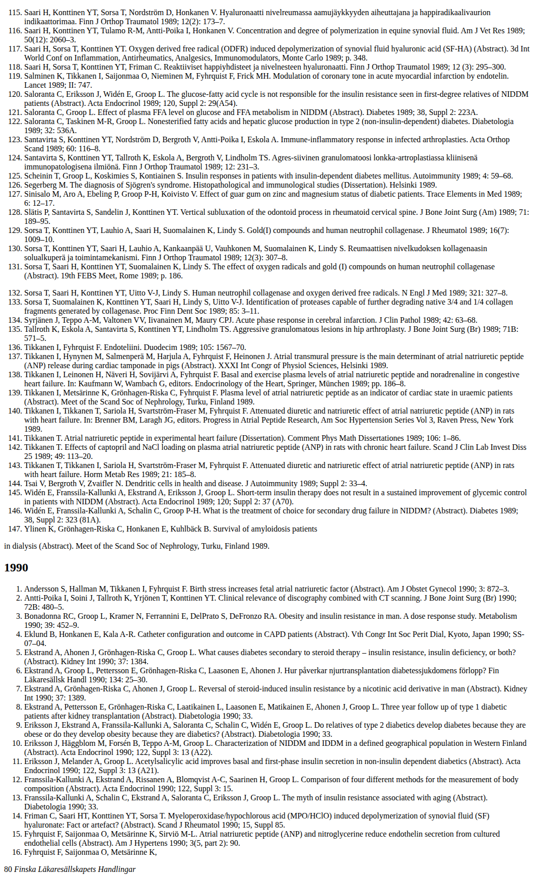Saari H, Konttinen YT, Sorsa T, Nordström D, Honkanen V. Hyaluronaatti nivelreumassa aamujäykkyyden aiheuttajana ja happiradikaalivaurion indikaattorimaa. Finn J Orthop Traumatol 1989; 12(2): 173–7.
Saari H, Konttinen YT, Tulamo R-M, Antti-Poika I, Honkanen V. Concentration and degree of polymerization in equine synovial fluid. Am J Vet Res 1989; 50(12): 2060–3.
Saari H, Sorsa T, Konttinen YT. Oxygen derived free radical (ODFR) induced depolymerization of synovial fluid hyaluronic acid (SF-HA) (Abstract). 3d Int World Conf on Inflammation, Antirheumatics, Analgesics, Immunomodulators, Monte Carlo 1989; p. 348.
Saari H, Sorsa T, Konttinen YT, Friman C. Reaktiiviset happiyhdisteet ja nivelnesteen hyaluronaatti. Finn J Orthop Traumatol 1989; 12 (3): 295–300.
Salminen K, Tikkanen I, Saijonmaa O, Nieminen M, Fyhrquist F, Frick MH. Modulation of coronary tone in acute myocardial infarction by endotelin. Lancet 1989; II: 747.
Saloranta C, Eriksson J, Widén E, Groop L. The glucose-fatty acid cycle is not responsible for the insulin resistance seen in first-degree relatives of NIDDM patients (Abstract). Acta Endocrinol 1989; 120, Suppl 2: 29(A54).
Saloranta C, Groop L. Effect of plasma FFA level on glucose and FFA metabolism in NIDDM (Abstract). Diabetes 1989; 38, Suppl 2: 223A.
Saloranta C, Taskinen M-R, Groop L. Nonesterified fatty acids and hepatic glucose production in type 2 (non-insulin-dependent) diabetes. Diabetologia 1989; 32: 536A.
Santavirta S, Konttinen YT, Nordström D, Bergroth V, Antti-Poika I, Eskola A. Immune-inflammatory response in infected arthroplasties. Acta Orthop Scand 1989; 60: 116–8.
Santavirta S, Konttinen YT, Tallroth K, Eskola A, Bergroth V, Lindholm TS. Agres-siivinen granulomatoosi lonkka-artroplastiassa kliinisenä immunopatologisena ilmiönä. Finn J Orthop Traumatol 1989; 12: 231–3.
Scheinin T, Groop L, Koskimies S, Kontiainen S. Insulin responses in patients with insulin-dependent diabetes mellitus. Autoimmunity 1989; 4: 59–68.
Segerberg M. The diagnosis of Sjögren's syndrome. Histopathological and immunological studies (Dissertation). Helsinki 1989.
Sinisalo M, Aro A, Ebeling P, Groop P-H, Koivisto V. Effect of guar gum on zinc and magnesium status of diabetic patients. Trace Elements in Med 1989; 6: 12–17.
Slätis P, Santavirta S, Sandelin J, Konttinen YT. Vertical subluxation of the odontoid process in rheumatoid cervical spine. J Bone Joint Surg (Am) 1989; 71: 189–95.
Sorsa T, Konttinen YT, Lauhio A, Saari H, Suomalainen K, Lindy S. Gold(I) compounds and human neutrophil collagenase. J Rheumatol 1989; 16(7): 1009–10.
Sorsa T, Konttinen YT, Saari H, Lauhio A, Kankaanpää U, Vauhkonen M, Suomalainen K, Lindy S. Reumaattisen nivelkudoksen kollagenaasin solualkuperä ja toimintamekanismi. Finn J Orthop Traumatol 1989; 12(3): 307–8.
Sorsa T, Saari H, Konttinen YT, Suomalainen K, Lindy S. The effect of oxygen radicals and gold (I) compounds on human neutrophil collagenase (Abstract). 19th FEBS Meet, Rome 1989; p. 186.
Sorsa T, Saari H, Konttinen YT, Uitto V-J, Lindy S. Human neutrophil collagenase and oxygen derived free radicals. N Engl J Med 1989; 321: 327–8.
Sorsa T, Suomalainen K, Konttinen YT, Saari H, Lindy S, Uitto V-J. Identification of proteases capable of further degrading native 3/4 and 1/4 collagen fragments generated by collagenase. Proc Finn Dent Soc 1989; 85: 3–11.
Syrjänen J, Teppo A-M, Valtonen VV, Iivanainen M, Maury CPJ. Acute phase response in cerebral infarction. J Clin Pathol 1989; 42: 63–68.
Tallroth K, Eskola A, Santavirta S, Konttinen YT, Lindholm TS. Aggressive granulomatous lesions in hip arthroplasty. J Bone Joint Surg (Br) 1989; 71B: 571–5.
Tikkanen I, Fyhrquist F. Endoteliini. Duodecim 1989; 105: 1567–70.
Tikkanen I, Hynynen M, Salmenperä M, Harjula A, Fyhrquist F, Heinonen J. Atrial transmural pressure is the main determinant of atrial natriuretic peptide (ANP) release during cardiac tamponade in pigs (Abstract). XXXI Int Congr of Physiol Sciences, Helsinki 1989.
Tikkanen I, Leinonen H, Näveri H, Sovijärvi A, Fyhrquist F. Basal and exercise plasma levels of atrial natriuretic peptide and noradrenaline in congestive heart failure. In: Kaufmann W, Wambach G, editors. Endocrinology of the Heart, Springer, München 1989; pp. 186–8.
Tikkanen I, Metsärinne K, Grönhagen-Riska C, Fyhrquist F. Plasma level of atrial natriuretic peptide as an indicator of cardiac state in uraemic patients (Abstract). Meet of the Scand Soc of Nephrology, Turku, Finland 1989.
Tikkanen I, Tikkanen T, Sariola H, Svartström-Fraser M, Fyhrquist F. Attenuated diuretic and natriuretic effect of atrial natriuretic peptide (ANP) in rats with heart failure. In: Brenner BM, Laragh JG, editors. Progress in Atrial Peptide Research, Am Soc Hypertension Series Vol 3, Raven Press, New York 1989.
Tikkanen T. Atrial natriuretic peptide in experimental heart failure (Dissertation). Comment Phys Math Dissertationes 1989; 106: 1–86.
Tikkanen T. Effects of captopril and NaCl loading on plasma atrial natriuretic peptide (ANP) in rats with chronic heart failure. Scand J Clin Lab Invest Diss 25 1989; 49: 113–20.
Tikkanen T, Tikkanen I, Sariola H, Svartström-Fraser M, Fyhrquist F. Attenuated diuretic and natriuretic effect of atrial natriuretic peptide (ANP) in rats with heart failure. Horm Metab Res 1989; 21: 185–8.
Tsai V, Bergroth V, Zvaifler N. Dendritic cells in health and disease. J Autoimmunity 1989; Suppl 2: 33–4.
Widén E, Franssila-Kallunki A, Ekstrand A, Eriksson J, Groop L. Short-term insulin therapy does not result in a sustained improvement of glycemic control in patients with NIDDM (Abstract). Acta Endocrinol 1989; 120; Suppl 2: 37 (A70).
Widén E, Franssila-Kallunki A, Schalin C, Groop P-H. What is the treatment of choice for secondary drug failure in NIDDM? (Abstract). Diabetes 1989; 38, Suppl 2: 323 (81A).
Ylinen K, Grönhagen-Riska C, Honkanen E, Kuhlbäck B. Survival of amyloidosis patients
in dialysis (Abstract). Meet of the Scand Soc of Nephrology, Turku, Finland 1989.
1990
Andersson S, Hallman M, Tikkanen I, Fyhrquist F. Birth stress increases fetal atrial natriuretic factor (Abstract). Am J Obstet Gynecol 1990; 3: 872–3.
Antti-Poika I, Soini J, Tallroth K, Yrjönen T, Konttinen YT. Clinical relevance of discography combined with CT scanning. J Bone Joint Surg (Br) 1990; 72B: 480–5.
Bonadonna RC, Groop L, Kramer N, Ferrannini E, DelPrato S, DeFronzo RA. Obesity and insulin resistance in man. A dose response study. Metabolism 1990; 39: 452–9.
Eklund B, Honkanen E, Kala A-R. Catheter configuration and outcome in CAPD patients (Abstract). Vth Congr Int Soc Perit Dial, Kyoto, Japan 1990; SS-07–04.
Ekstrand A, Ahonen J, Grönhagen-Riska C, Groop L. What causes diabetes secondary to steroid therapy – insulin resistance, insulin deficiency, or both? (Abstract). Kidney Int 1990; 37: 1384.
Ekstrand A, Groop L, Pettersson E, Grönhagen-Riska C, Laasonen E, Ahonen J. Hur påverkar njurtransplantation diabetessjukdomens förlopp? Fin Läkaresällsk Handl 1990; 134: 25–30.
Ekstrand A, Grönhagen-Riska C, Ahonen J, Groop L. Reversal of steroid-induced insulin resistance by a nicotinic acid derivative in man (Abstract). Kidney Int 1990; 37: 1389.
Ekstrand A, Pettersson E, Grönhagen-Riska C, Laatikainen L, Laasonen E, Matikainen E, Ahonen J, Groop L. Three year follow up of type 1 diabetic patients after kidney transplantation (Abstract). Diabetologia 1990; 33.
Eriksson J, Ekstrand A, Franssila-Kallunki A, Saloranta C, Schalin C, Widén E, Groop L. Do relatives of type 2 diabetics develop diabetes because they are obese or do they develop obesity because they are diabetics? (Abstract). Diabetologia 1990; 33.
Eriksson J, Häggblom M, Forsén B, Teppo A-M, Groop L. Characterization of NIDDM and IDDM in a defined geographical population in Western Finland (Abstract). Acta Endocrinol 1990; 122, Suppl 3: 13 (A22).
Eriksson J, Melander A, Groop L. Acetylsalicylic acid improves basal and first-phase insulin secretion in non-insulin dependent diabetics (Abstract). Acta Endocrinol 1990; 122, Suppl 3: 13 (A21).
Franssila-Kallunki A, Ekstrand A, Rissanen A, Blomqvist A-C, Saarinen H, Groop L. Comparison of four different methods for the measurement of body composition (Abstract). Acta Endocrinol 1990; 122, Suppl 3: 15.
Franssila-Kallunki A, Schalin C, Ekstrand A, Saloranta C, Eriksson J, Groop L. The myth of insulin resistance associated with aging (Abstract). Diabetologia 1990; 33.
Friman C, Saari HT, Konttinen YT, Sorsa T. Myeloperoxidase/hypochlorous acid (MPO/HClO) induced depolymerization of synovial fluid (SF) hyaluronate: Fact or artefact? (Abstract). Scand J Rheumatol 1990; 15, Suppl 85.
Fyhrquist F, Saijonmaa O, Metsärinne K, Sirviö M-L. Atrial natriuretic peptide (ANP) and nitroglycerine reduce endothelin secretion from cultured endothelial cells (Abstract). Am J Hypertens 1990; 3(5, part 2): 90.
Fyhrquist F, Saijonmaa O, Metsärinne K,
80 Finska Läkaresällskapets Handlingar